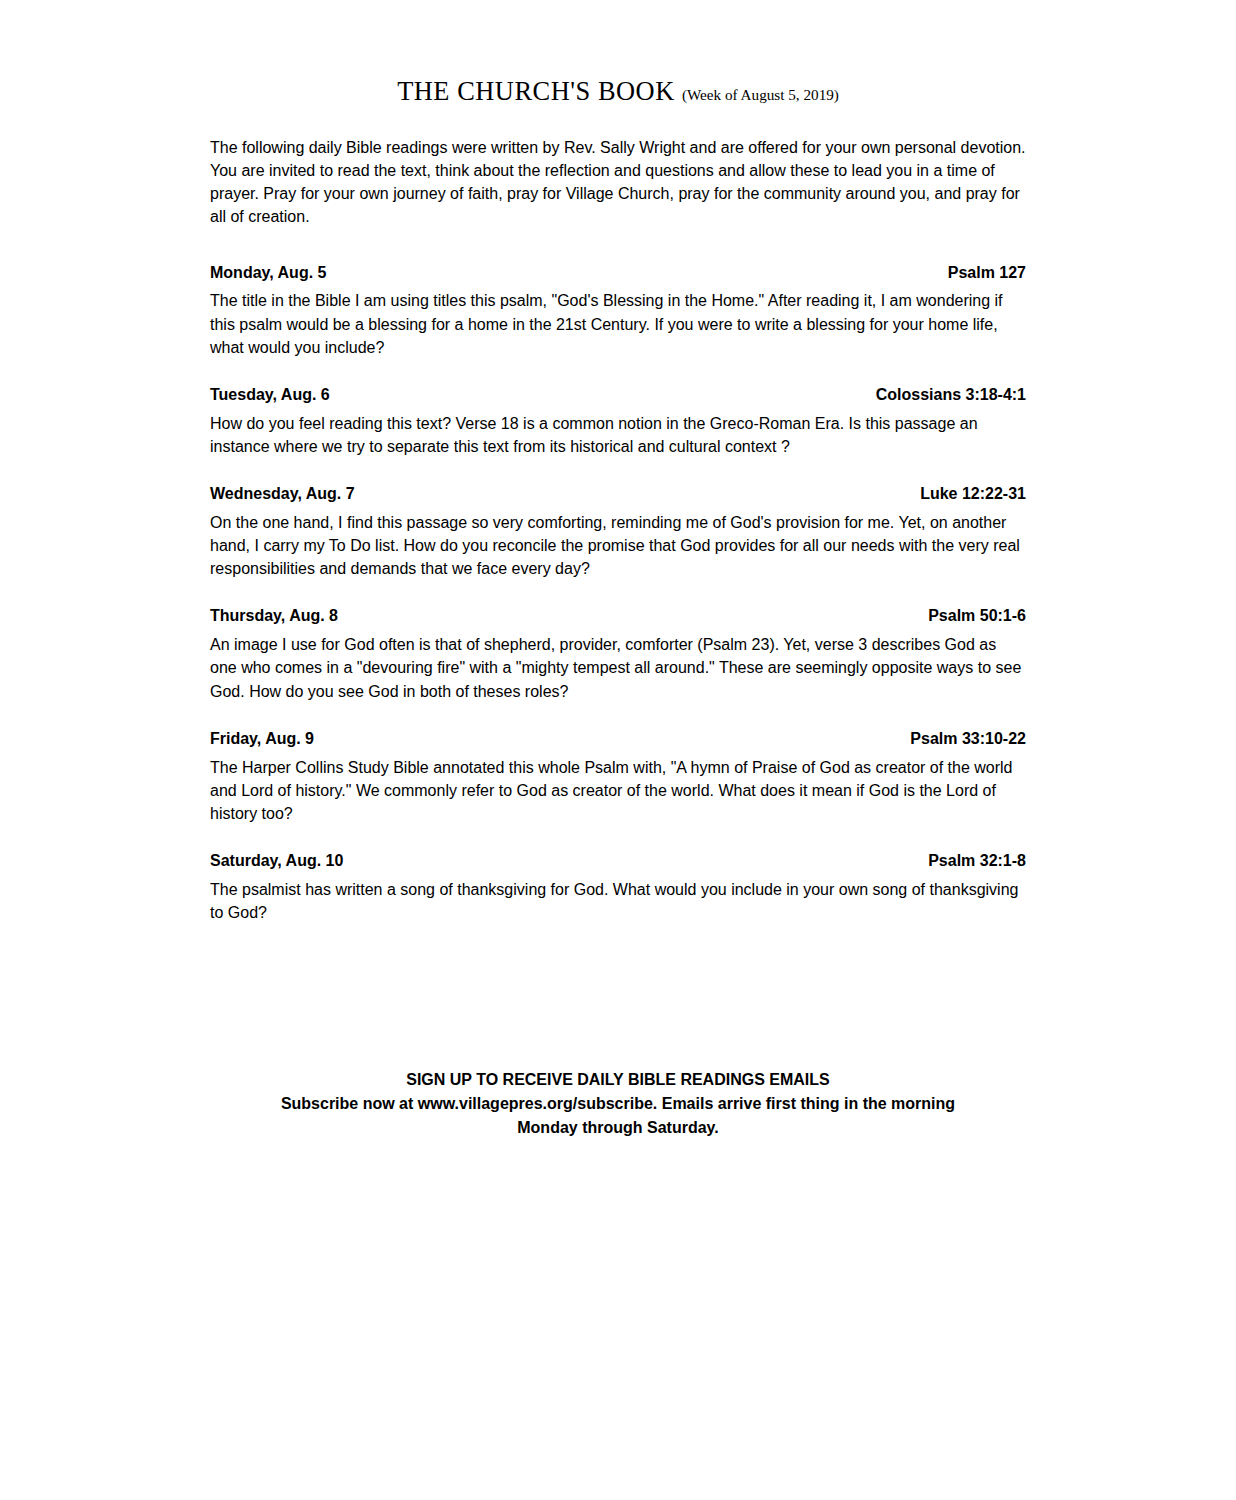THE CHURCH'S BOOK (Week of August 5, 2019)
The following daily Bible readings were written by Rev. Sally Wright and are offered for your own personal devotion. You are invited to read the text, think about the reflection and questions and allow these to lead you in a time of prayer. Pray for your own journey of faith, pray for Village Church, pray for the community around you, and pray for all of creation.
Monday, Aug. 5 Psalm 127
The title in the Bible I am using titles this psalm, "God's Blessing in the Home." After reading it, I am wondering if this psalm would be a blessing for a home in the 21st Century. If you were to write a blessing for your home life, what would you include?
Tuesday, Aug. 6 Colossians 3:18-4:1
How do you feel reading this text? Verse 18 is a common notion in the Greco-Roman Era. Is this passage an instance where we try to separate this text from its historical and cultural context ?
Wednesday, Aug. 7 Luke 12:22-31
On the one hand, I find this passage so very comforting, reminding me of God's provision for me. Yet, on another hand, I carry my To Do list. How do you reconcile the promise that God provides for all our needs with the very real responsibilities and demands that we face every day?
Thursday, Aug. 8 Psalm 50:1-6
An image I use for God often is that of shepherd, provider, comforter (Psalm 23). Yet, verse 3 describes God as one who comes in a "devouring fire" with a "mighty tempest all around." These are seemingly opposite ways to see God. How do you see God in both of theses roles?
Friday, Aug. 9 Psalm 33:10-22
The Harper Collins Study Bible annotated this whole Psalm with, "A hymn of Praise of God as creator of the world and Lord of history." We commonly refer to God as creator of the world. What does it mean if God is the Lord of history too?
Saturday, Aug. 10 Psalm 32:1-8
The psalmist has written a song of thanksgiving for God. What would you include in your own song of thanksgiving to God?
SIGN UP TO RECEIVE DAILY BIBLE READINGS EMAILS
Subscribe now at www.villagepres.org/subscribe. Emails arrive first thing in the morning
Monday through Saturday.